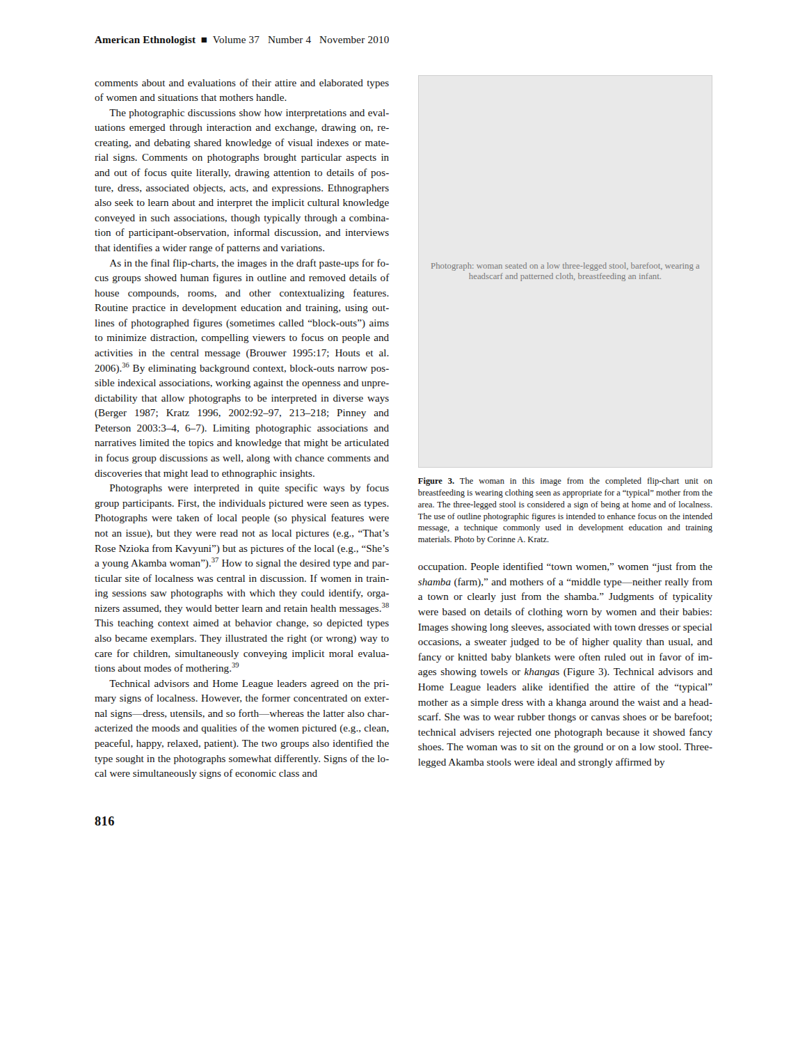American Ethnologist■Volume 37 Number 4 November 2010
comments about and evaluations of their attire and elaborated types of women and situations that mothers handle.
The photographic discussions show how interpretations and evaluations emerged through interaction and exchange, drawing on, re-creating, and debating shared knowledge of visual indexes or material signs. Comments on photographs brought particular aspects in and out of focus quite literally, drawing attention to details of posture, dress, associated objects, acts, and expressions. Ethnographers also seek to learn about and interpret the implicit cultural knowledge conveyed in such associations, though typically through a combination of participant-observation, informal discussion, and interviews that identifies a wider range of patterns and variations.
As in the final flip-charts, the images in the draft paste-ups for focus groups showed human figures in outline and removed details of house compounds, rooms, and other contextualizing features. Routine practice in development education and training, using outlines of photographed figures (sometimes called “block-outs”) aims to minimize distraction, compelling viewers to focus on people and activities in the central message (Brouwer 1995:17; Houts et al. 2006).36 By eliminating background context, block-outs narrow possible indexical associations, working against the openness and unpredictability that allow photographs to be interpreted in diverse ways (Berger 1987; Kratz 1996, 2002:92–97, 213–218; Pinney and Peterson 2003:3–4, 6–7). Limiting photographic associations and narratives limited the topics and knowledge that might be articulated in focus group discussions as well, along with chance comments and discoveries that might lead to ethnographic insights.
Photographs were interpreted in quite specific ways by focus group participants. First, the individuals pictured were seen as types. Photographs were taken of local people (so physical features were not an issue), but they were read not as local pictures (e.g., “That’s Rose Nzioka from Kavyuni”) but as pictures of the local (e.g., “She’s a young Akamba woman”).37 How to signal the desired type and particular site of localness was central in discussion. If women in training sessions saw photographs with which they could identify, organizers assumed, they would better learn and retain health messages.38 This teaching context aimed at behavior change, so depicted types also became exemplars. They illustrated the right (or wrong) way to care for children, simultaneously conveying implicit moral evaluations about modes of mothering.39
Technical advisors and Home League leaders agreed on the primary signs of localness. However, the former concentrated on external signs—dress, utensils, and so forth—whereas the latter also characterized the moods and qualities of the women pictured (e.g., clean, peaceful, happy, relaxed, patient). The two groups also identified the type sought in the photographs somewhat differently. Signs of the local were simultaneously signs of economic class and
816
Photograph: woman seated on a low three-legged stool, barefoot, wearing a headscarf and patterned cloth, breastfeeding an infant.
Figure 3. The woman in this image from the completed flip-chart unit on breastfeeding is wearing clothing seen as appropriate for a “typical” mother from the area. The three-legged stool is considered a sign of being at home and of localness. The use of outline photographic figures is intended to enhance focus on the intended message, a technique commonly used in development education and training materials. Photo by Corinne A. Kratz.
occupation. People identified “town women,” women “just from the shamba (farm),” and mothers of a “middle type—neither really from a town or clearly just from the shamba.” Judgments of typicality were based on details of clothing worn by women and their babies: Images showing long sleeves, associated with town dresses or special occasions, a sweater judged to be of higher quality than usual, and fancy or knitted baby blankets were often ruled out in favor of images showing towels or khangas (Figure 3). Technical advisors and Home League leaders alike identified the attire of the “typical” mother as a simple dress with a khanga around the waist and a headscarf. She was to wear rubber thongs or canvas shoes or be barefoot; technical advisers rejected one photograph because it showed fancy shoes. The woman was to sit on the ground or on a low stool. Three-legged Akamba stools were ideal and strongly affirmed by